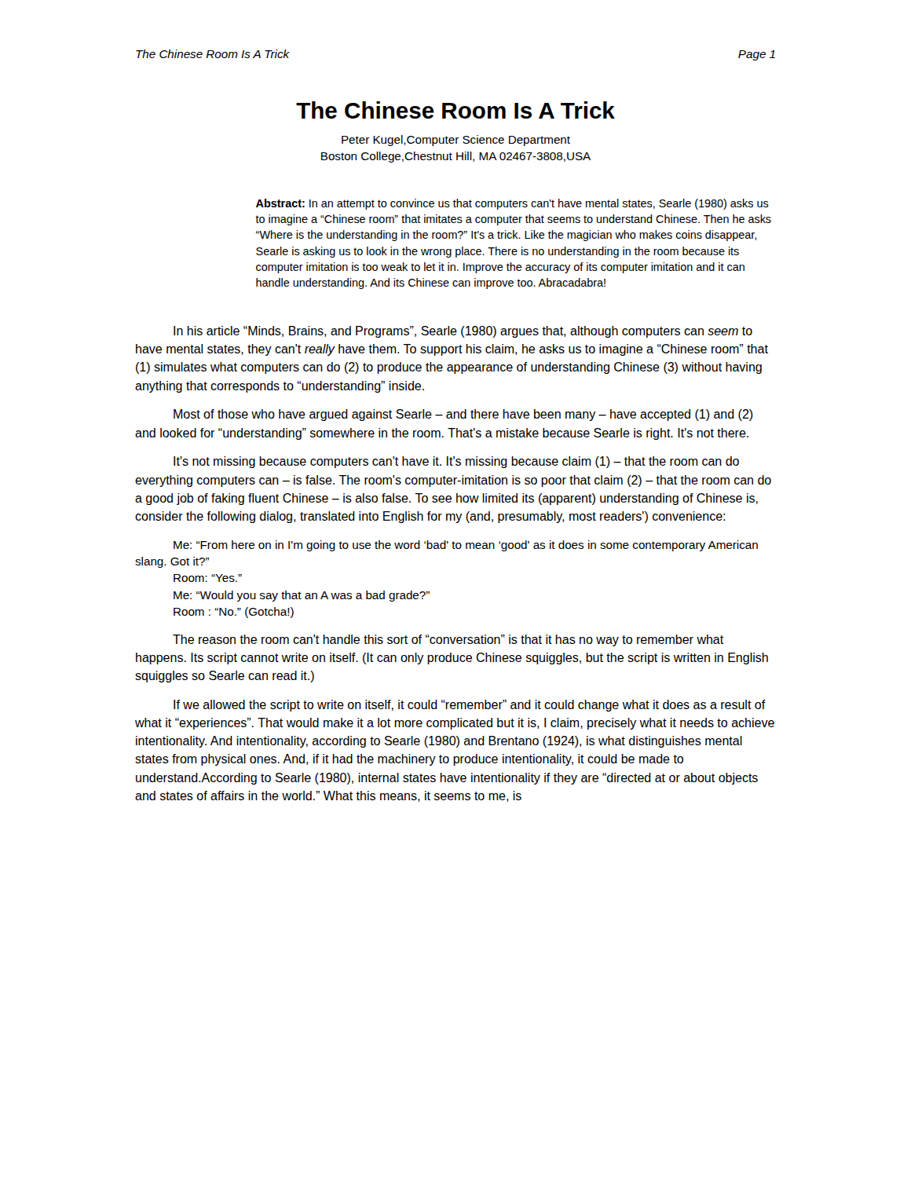The Chinese Room Is A Trick Page 1
The Chinese Room Is A Trick
Peter Kugel,Computer Science Department
Boston College,Chestnut Hill, MA 02467-3808,USA
Abstract: In an attempt to convince us that computers can't have mental states, Searle (1980) asks us to imagine a “Chinese room” that imitates a computer that seems to understand Chinese. Then he asks “Where is the understanding in the room?” It's a trick. Like the magician who makes coins disappear, Searle is asking us to look in the wrong place. There is no understanding in the room because its computer imitation is too weak to let it in. Improve the accuracy of its computer imitation and it can handle understanding. And its Chinese can improve too. Abracadabra!
In his article “Minds, Brains, and Programs”, Searle (1980) argues that, although computers can seem to have mental states, they can't really have them. To support his claim, he asks us to imagine a “Chinese room” that (1) simulates what computers can do (2) to produce the appearance of understanding Chinese (3) without having anything that corresponds to “understanding” inside.
Most of those who have argued against Searle – and there have been many – have accepted (1) and (2) and looked for “understanding” somewhere in the room. That's a mistake because Searle is right. It's not there.
It's not missing because computers can't have it. It's missing because claim (1) – that the room can do everything computers can – is false. The room's computer-imitation is so poor that claim (2) – that the room can do a good job of faking fluent Chinese – is also false. To see how limited its (apparent) understanding of Chinese is, consider the following dialog, translated into English for my (and, presumably, most readers') convenience:
Me: “From here on in I'm going to use the word ‘bad' to mean ‘good' as it does in some contemporary American slang. Got it?”
Room: “Yes.”
Me: “Would you say that an A was a bad grade?”
Room : “No.” (Gotcha!)
The reason the room can't handle this sort of “conversation” is that it has no way to remember what happens. Its script cannot write on itself. (It can only produce Chinese squiggles, but the script is written in English squiggles so Searle can read it.)
If we allowed the script to write on itself, it could “remember” and it could change what it does as a result of what it “experiences”. That would make it a lot more complicated but it is, I claim, precisely what it needs to achieve intentionality. And intentionality, according to Searle (1980) and Brentano (1924), is what distinguishes mental states from physical ones. And, if it had the machinery to produce intentionality, it could be made to understand.According to Searle (1980), internal states have intentionality if they are “directed at or about objects and states of affairs in the world.” What this means, it seems to me, is